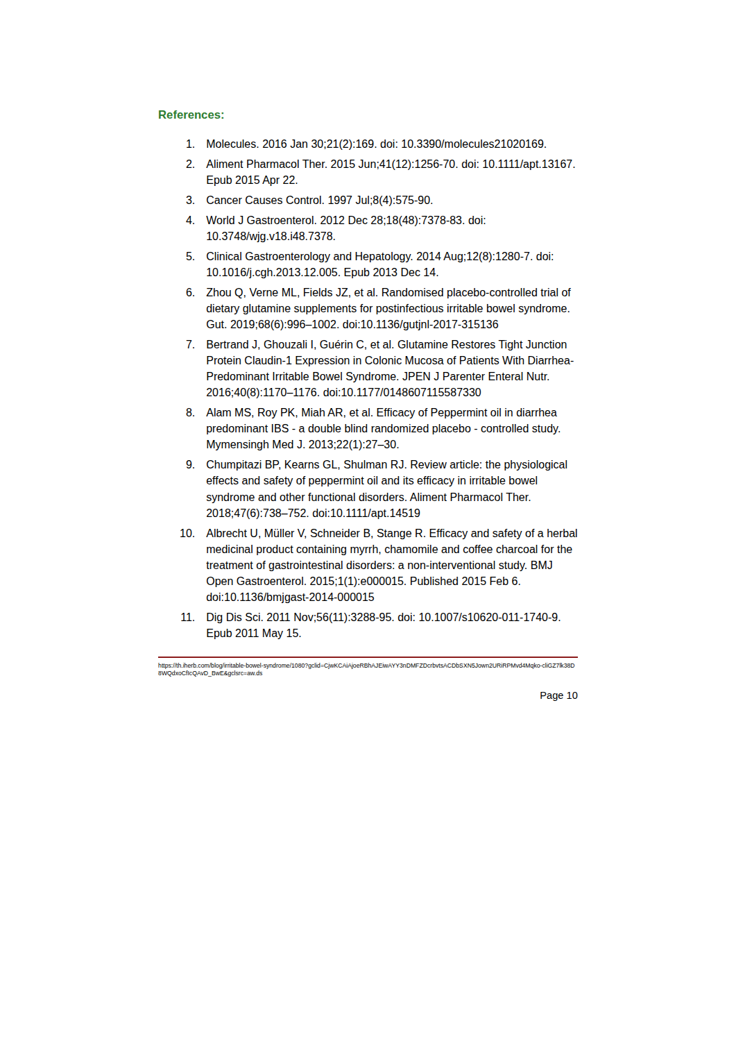References:
Molecules. 2016 Jan 30;21(2):169. doi: 10.3390/molecules21020169.
Aliment Pharmacol Ther. 2015 Jun;41(12):1256-70. doi: 10.1111/apt.13167. Epub 2015 Apr 22.
Cancer Causes Control. 1997 Jul;8(4):575-90.
World J Gastroenterol. 2012 Dec 28;18(48):7378-83. doi: 10.3748/wjg.v18.i48.7378.
Clinical Gastroenterology and Hepatology. 2014 Aug;12(8):1280-7. doi: 10.1016/j.cgh.2013.12.005. Epub 2013 Dec 14.
Zhou Q, Verne ML, Fields JZ, et al. Randomised placebo-controlled trial of dietary glutamine supplements for postinfectious irritable bowel syndrome. Gut. 2019;68(6):996–1002. doi:10.1136/gutjnl-2017-315136
Bertrand J, Ghouzali I, Guérin C, et al. Glutamine Restores Tight Junction Protein Claudin-1 Expression in Colonic Mucosa of Patients With Diarrhea-Predominant Irritable Bowel Syndrome. JPEN J Parenter Enteral Nutr. 2016;40(8):1170–1176. doi:10.1177/0148607115587330
Alam MS, Roy PK, Miah AR, et al. Efficacy of Peppermint oil in diarrhea predominant IBS - a double blind randomized placebo - controlled study. Mymensingh Med J. 2013;22(1):27–30.
Chumpitazi BP, Kearns GL, Shulman RJ. Review article: the physiological effects and safety of peppermint oil and its efficacy in irritable bowel syndrome and other functional disorders. Aliment Pharmacol Ther. 2018;47(6):738–752. doi:10.1111/apt.14519
Albrecht U, Müller V, Schneider B, Stange R. Efficacy and safety of a herbal medicinal product containing myrrh, chamomile and coffee charcoal for the treatment of gastrointestinal disorders: a non-interventional study. BMJ Open Gastroenterol. 2015;1(1):e000015. Published 2015 Feb 6. doi:10.1136/bmjgast-2014-000015
Dig Dis Sci. 2011 Nov;56(11):3288-95. doi: 10.1007/s10620-011-1740-9. Epub 2011 May 15.
https://th.iherb.com/blog/irritable-bowel-syndrome/1080?gclid=CjwKCAiAjoeRBhAJEiwAYY3nDMFZDcrbvtsACDbSXN5Jown2URiRPMvd4Mqko-cliGZ7lk38D8WQdxoCfIcQAvD_BwE&gclsrc=aw.ds
Page 10